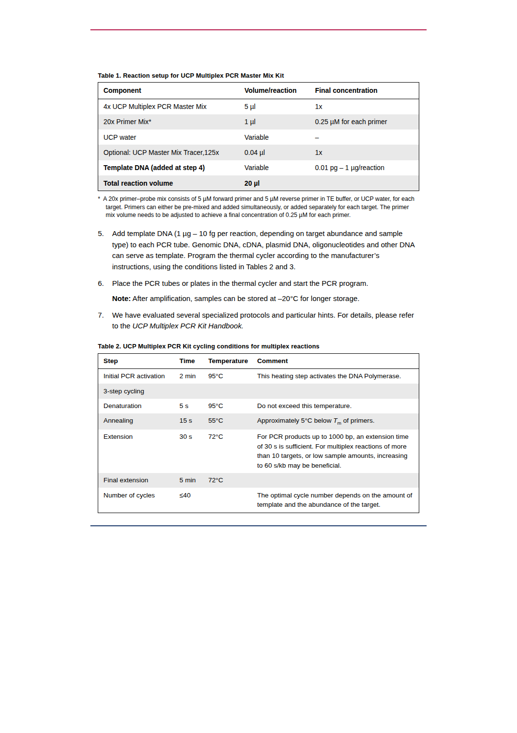Table 1. Reaction setup for UCP Multiplex PCR Master Mix Kit
| Component | Volume/reaction | Final concentration |
| --- | --- | --- |
| 4x UCP Multiplex PCR Master Mix | 5 µl | 1x |
| 20x Primer Mix* | 1 µl | 0.25 µM for each primer |
| UCP water | Variable | – |
| Optional: UCP Master Mix Tracer,125x | 0.04 µl | 1x |
| Template DNA (added at step 4) | Variable | 0.01 pg – 1 µg/reaction |
| Total reaction volume | 20 µl | |
* A 20x primer–probe mix consists of 5 µM forward primer and 5 µM reverse primer in TE buffer, or UCP water, for each target. Primers can either be pre-mixed and added simultaneously, or added separately for each target. The primer mix volume needs to be adjusted to achieve a final concentration of 0.25 µM for each primer.
5. Add template DNA (1 µg – 10 fg per reaction, depending on target abundance and sample type) to each PCR tube. Genomic DNA, cDNA, plasmid DNA, oligonucleotides and other DNA can serve as template. Program the thermal cycler according to the manufacturer’s instructions, using the conditions listed in Tables 2 and 3.
6. Place the PCR tubes or plates in the thermal cycler and start the PCR program.
Note: After amplification, samples can be stored at –20°C for longer storage.
7. We have evaluated several specialized protocols and particular hints. For details, please refer to the UCP Multiplex PCR Kit Handbook.
Table 2. UCP Multiplex PCR Kit cycling conditions for multiplex reactions
| Step | Time | Temperature | Comment |
| --- | --- | --- | --- |
| Initial PCR activation | 2 min | 95°C | This heating step activates the DNA Polymerase. |
| 3-step cycling | | | |
| Denaturation | 5 s | 95°C | Do not exceed this temperature. |
| Annealing | 15 s | 55°C | Approximately 5°C below T m of primers. |
| Extension | 30 s | 72°C | For PCR products up to 1000 bp, an extension time of 30 s is sufficient. For multiplex reactions of more than 10 targets, or low sample amounts, increasing to 60 s/kb may be beneficial. |
| Final extension | 5 min | 72°C | |
| Number of cycles | ≤40 | | The optimal cycle number depends on the amount of template and the abundance of the target. |